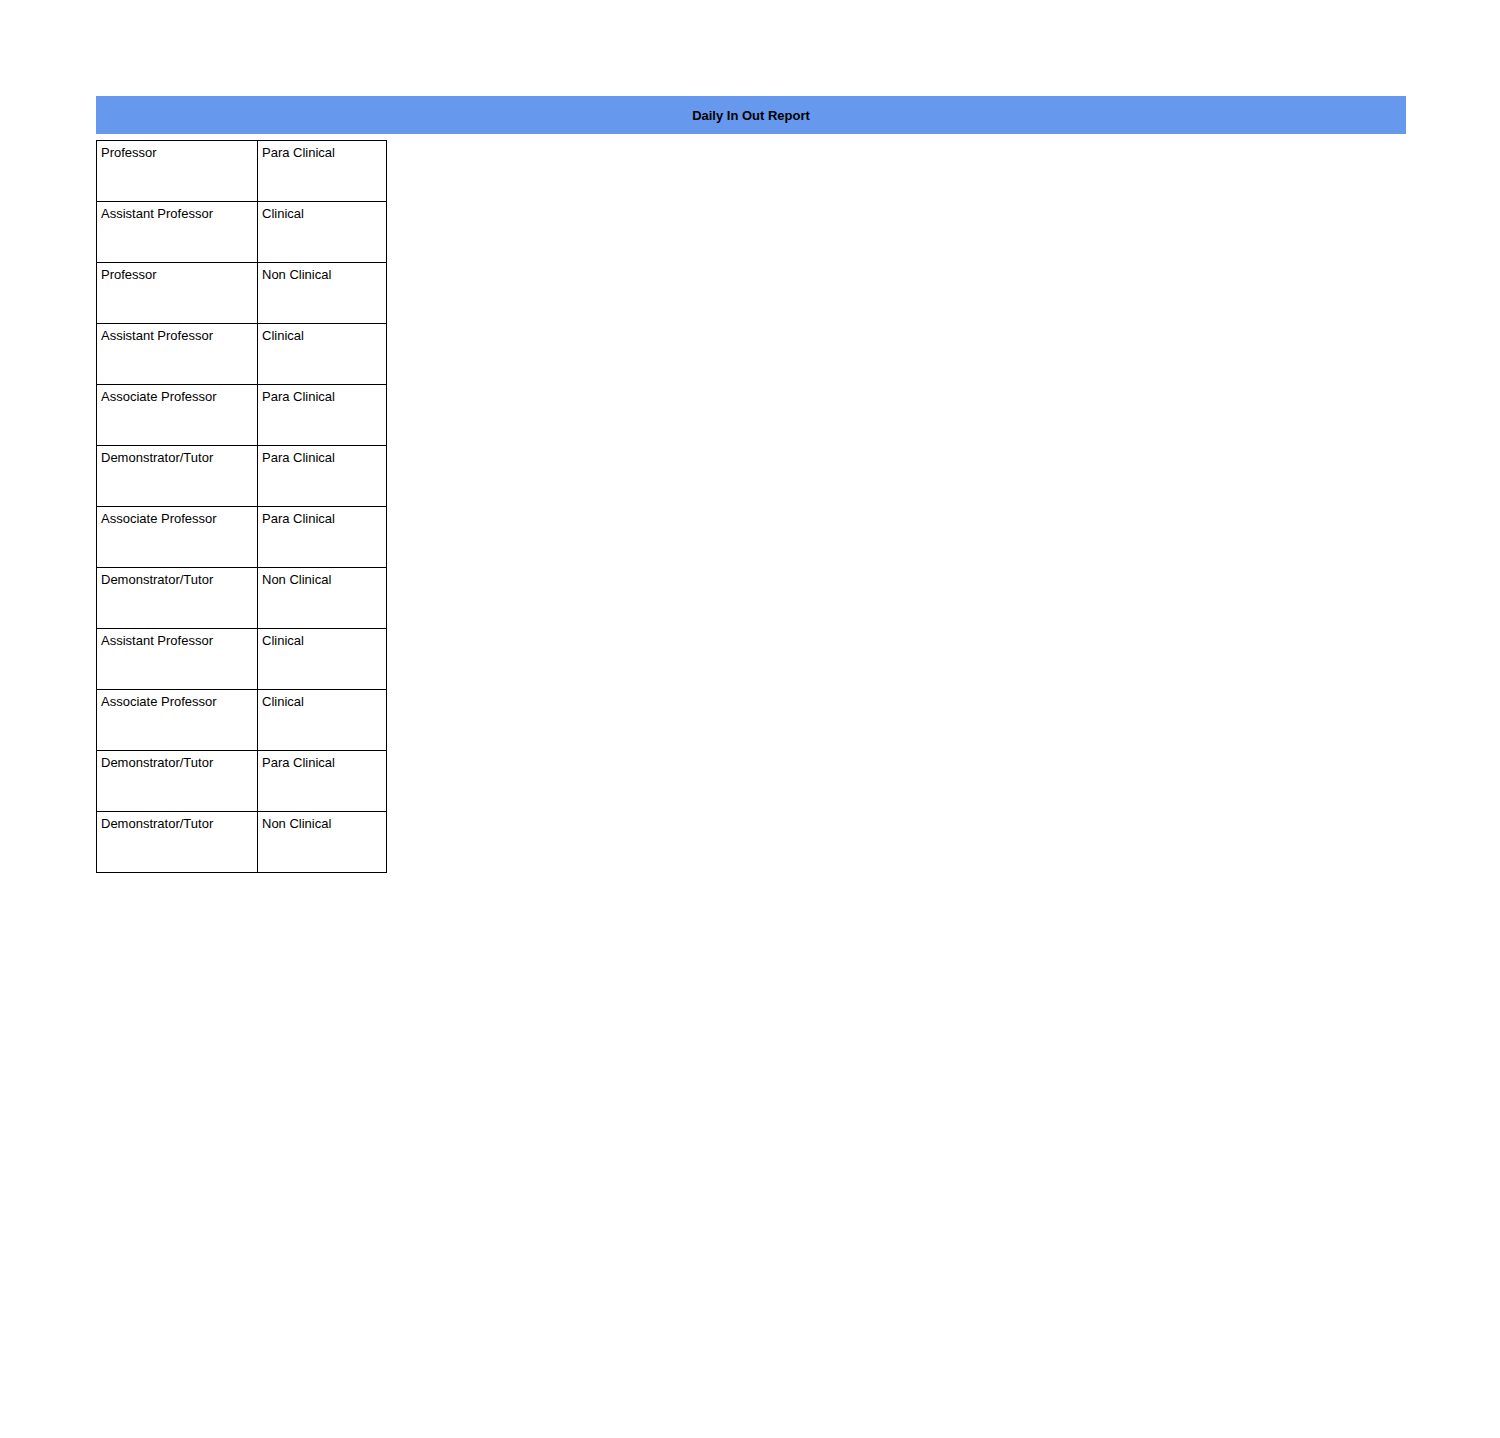Daily In Out Report
| Professor | Para Clinical |
| Assistant Professor | Clinical |
| Professor | Non Clinical |
| Assistant Professor | Clinical |
| Associate Professor | Para Clinical |
| Demonstrator/Tutor | Para Clinical |
| Associate Professor | Para Clinical |
| Demonstrator/Tutor | Non Clinical |
| Assistant Professor | Clinical |
| Associate Professor | Clinical |
| Demonstrator/Tutor | Para Clinical |
| Demonstrator/Tutor | Non Clinical |